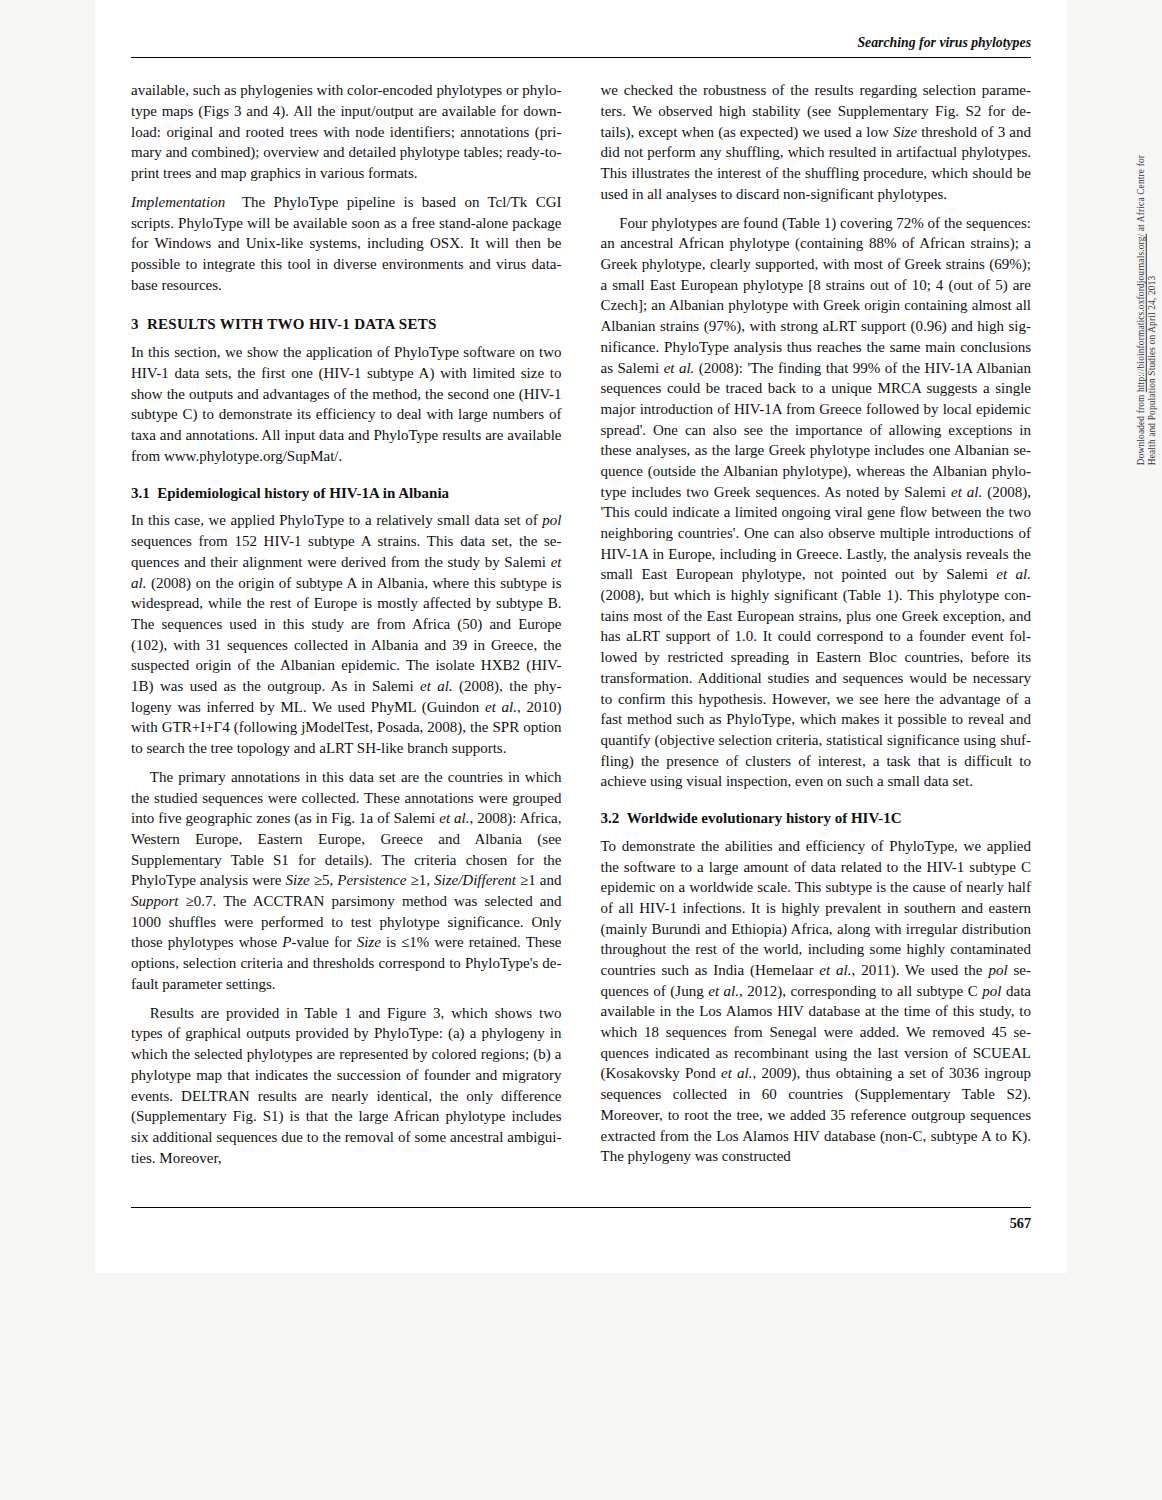Searching for virus phylotypes
Downloaded from http://bioinformatics.oxfordjournals.org/ at Africa Centre for Health and Population Studies on April 24, 2013
available, such as phylogenies with color-encoded phylotypes or phylotype maps (Figs 3 and 4). All the input/output are available for download: original and rooted trees with node identifiers; annotations (primary and combined); overview and detailed phylotype tables; ready-to-print trees and map graphics in various formats.
Implementation The PhyloType pipeline is based on Tcl/Tk CGI scripts. PhyloType will be available soon as a free stand-alone package for Windows and Unix-like systems, including OSX. It will then be possible to integrate this tool in diverse environments and virus database resources.
3 RESULTS WITH TWO HIV-1 DATA SETS
In this section, we show the application of PhyloType software on two HIV-1 data sets, the first one (HIV-1 subtype A) with limited size to show the outputs and advantages of the method, the second one (HIV-1 subtype C) to demonstrate its efficiency to deal with large numbers of taxa and annotations. All input data and PhyloType results are available from www.phylotype.org/SupMat/.
3.1 Epidemiological history of HIV-1A in Albania
In this case, we applied PhyloType to a relatively small data set of pol sequences from 152 HIV-1 subtype A strains. This data set, the sequences and their alignment were derived from the study by Salemi et al. (2008) on the origin of subtype A in Albania, where this subtype is widespread, while the rest of Europe is mostly affected by subtype B. The sequences used in this study are from Africa (50) and Europe (102), with 31 sequences collected in Albania and 39 in Greece, the suspected origin of the Albanian epidemic. The isolate HXB2 (HIV-1B) was used as the outgroup. As in Salemi et al. (2008), the phylogeny was inferred by ML. We used PhyML (Guindon et al., 2010) with GTR+I+Γ4 (following jModelTest, Posada, 2008), the SPR option to search the tree topology and aLRT SH-like branch supports.
The primary annotations in this data set are the countries in which the studied sequences were collected. These annotations were grouped into five geographic zones (as in Fig. 1a of Salemi et al., 2008): Africa, Western Europe, Eastern Europe, Greece and Albania (see Supplementary Table S1 for details). The criteria chosen for the PhyloType analysis were Size ≥5, Persistence ≥1, Size/Different ≥1 and Support ≥0.7. The ACCTRAN parsimony method was selected and 1000 shuffles were performed to test phylotype significance. Only those phylotypes whose P-value for Size is ≤1% were retained. These options, selection criteria and thresholds correspond to PhyloType's default parameter settings.
Results are provided in Table 1 and Figure 3, which shows two types of graphical outputs provided by PhyloType: (a) a phylogeny in which the selected phylotypes are represented by colored regions; (b) a phylotype map that indicates the succession of founder and migratory events. DELTRAN results are nearly identical, the only difference (Supplementary Fig. S1) is that the large African phylotype includes six additional sequences due to the removal of some ancestral ambiguities. Moreover,
we checked the robustness of the results regarding selection parameters. We observed high stability (see Supplementary Fig. S2 for details), except when (as expected) we used a low Size threshold of 3 and did not perform any shuffling, which resulted in artifactual phylotypes. This illustrates the interest of the shuffling procedure, which should be used in all analyses to discard non-significant phylotypes.
Four phylotypes are found (Table 1) covering 72% of the sequences: an ancestral African phylotype (containing 88% of African strains); a Greek phylotype, clearly supported, with most of Greek strains (69%); a small East European phylotype [8 strains out of 10; 4 (out of 5) are Czech]; an Albanian phylotype with Greek origin containing almost all Albanian strains (97%), with strong aLRT support (0.96) and high significance. PhyloType analysis thus reaches the same main conclusions as Salemi et al. (2008): 'The finding that 99% of the HIV-1A Albanian sequences could be traced back to a unique MRCA suggests a single major introduction of HIV-1A from Greece followed by local epidemic spread'. One can also see the importance of allowing exceptions in these analyses, as the large Greek phylotype includes one Albanian sequence (outside the Albanian phylotype), whereas the Albanian phylotype includes two Greek sequences. As noted by Salemi et al. (2008), 'This could indicate a limited ongoing viral gene flow between the two neighboring countries'. One can also observe multiple introductions of HIV-1A in Europe, including in Greece. Lastly, the analysis reveals the small East European phylotype, not pointed out by Salemi et al. (2008), but which is highly significant (Table 1). This phylotype contains most of the East European strains, plus one Greek exception, and has aLRT support of 1.0. It could correspond to a founder event followed by restricted spreading in Eastern Bloc countries, before its transformation. Additional studies and sequences would be necessary to confirm this hypothesis. However, we see here the advantage of a fast method such as PhyloType, which makes it possible to reveal and quantify (objective selection criteria, statistical significance using shuffling) the presence of clusters of interest, a task that is difficult to achieve using visual inspection, even on such a small data set.
3.2 Worldwide evolutionary history of HIV-1C
To demonstrate the abilities and efficiency of PhyloType, we applied the software to a large amount of data related to the HIV-1 subtype C epidemic on a worldwide scale. This subtype is the cause of nearly half of all HIV-1 infections. It is highly prevalent in southern and eastern (mainly Burundi and Ethiopia) Africa, along with irregular distribution throughout the rest of the world, including some highly contaminated countries such as India (Hemelaar et al., 2011). We used the pol sequences of (Jung et al., 2012), corresponding to all subtype C pol data available in the Los Alamos HIV database at the time of this study, to which 18 sequences from Senegal were added. We removed 45 sequences indicated as recombinant using the last version of SCUEAL (Kosakovsky Pond et al., 2009), thus obtaining a set of 3036 ingroup sequences collected in 60 countries (Supplementary Table S2). Moreover, to root the tree, we added 35 reference outgroup sequences extracted from the Los Alamos HIV database (non-C, subtype A to K). The phylogeny was constructed
567